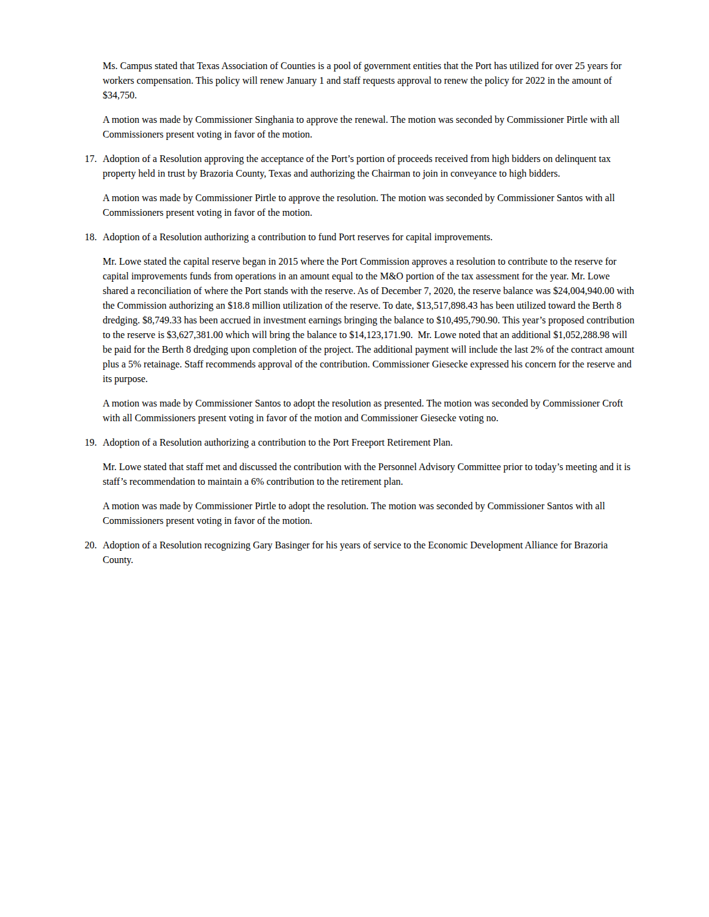Ms. Campus stated that Texas Association of Counties is a pool of government entities that the Port has utilized for over 25 years for workers compensation. This policy will renew January 1 and staff requests approval to renew the policy for 2022 in the amount of $34,750.
A motion was made by Commissioner Singhania to approve the renewal. The motion was seconded by Commissioner Pirtle with all Commissioners present voting in favor of the motion.
17.
Adoption of a Resolution approving the acceptance of the Port’s portion of proceeds received from high bidders on delinquent tax property held in trust by Brazoria County, Texas and authorizing the Chairman to join in conveyance to high bidders.
A motion was made by Commissioner Pirtle to approve the resolution. The motion was seconded by Commissioner Santos with all Commissioners present voting in favor of the motion.
18.
Adoption of a Resolution authorizing a contribution to fund Port reserves for capital improvements.
Mr. Lowe stated the capital reserve began in 2015 where the Port Commission approves a resolution to contribute to the reserve for capital improvements funds from operations in an amount equal to the M&O portion of the tax assessment for the year. Mr. Lowe shared a reconciliation of where the Port stands with the reserve. As of December 7, 2020, the reserve balance was $24,004,940.00 with the Commission authorizing an $18.8 million utilization of the reserve. To date, $13,517,898.43 has been utilized toward the Berth 8 dredging. $8,749.33 has been accrued in investment earnings bringing the balance to $10,495,790.90. This year’s proposed contribution to the reserve is $3,627,381.00 which will bring the balance to $14,123,171.90. Mr. Lowe noted that an additional $1,052,288.98 will be paid for the Berth 8 dredging upon completion of the project. The additional payment will include the last 2% of the contract amount plus a 5% retainage. Staff recommends approval of the contribution. Commissioner Giesecke expressed his concern for the reserve and its purpose.
A motion was made by Commissioner Santos to adopt the resolution as presented. The motion was seconded by Commissioner Croft with all Commissioners present voting in favor of the motion and Commissioner Giesecke voting no.
19.
Adoption of a Resolution authorizing a contribution to the Port Freeport Retirement Plan.
Mr. Lowe stated that staff met and discussed the contribution with the Personnel Advisory Committee prior to today’s meeting and it is staff’s recommendation to maintain a 6% contribution to the retirement plan.
A motion was made by Commissioner Pirtle to adopt the resolution. The motion was seconded by Commissioner Santos with all Commissioners present voting in favor of the motion.
20.
Adoption of a Resolution recognizing Gary Basinger for his years of service to the Economic Development Alliance for Brazoria County.